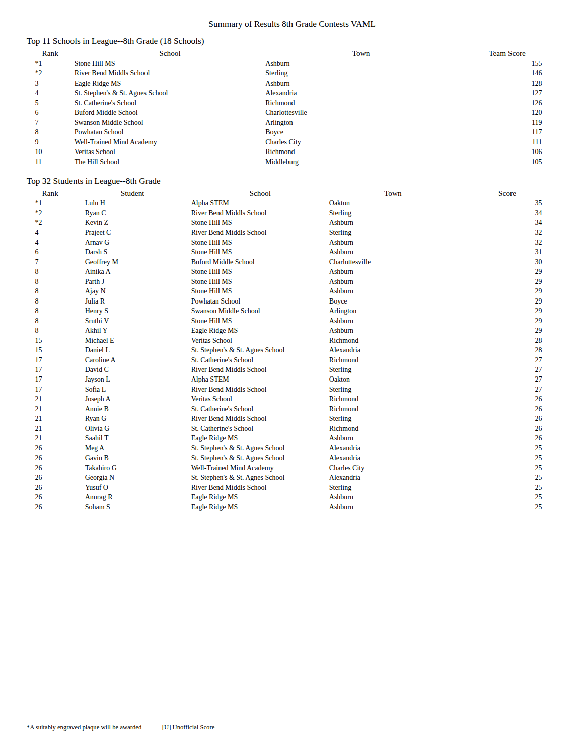Summary of Results 8th Grade Contests VAML
Top 11 Schools in League--8th Grade (18 Schools)
| Rank | School | Town | Team Score |
| --- | --- | --- | --- |
| *1 | Stone Hill MS | Ashburn | 155 |
| *2 | River Bend Middls School | Sterling | 146 |
| 3 | Eagle Ridge MS | Ashburn | 128 |
| 4 | St. Stephen's & St. Agnes School | Alexandria | 127 |
| 5 | St. Catherine's School | Richmond | 126 |
| 6 | Buford Middle School | Charlottesville | 120 |
| 7 | Swanson Middle School | Arlington | 119 |
| 8 | Powhatan School | Boyce | 117 |
| 9 | Well-Trained Mind Academy | Charles City | 111 |
| 10 | Veritas School | Richmond | 106 |
| 11 | The Hill School | Middleburg | 105 |
Top 32 Students in League--8th Grade
| Rank | Student | School | Town | Score |
| --- | --- | --- | --- | --- |
| *1 | Lulu H | Alpha STEM | Oakton | 35 |
| *2 | Ryan C | River Bend Middls School | Sterling | 34 |
| *2 | Kevin Z | Stone Hill MS | Ashburn | 34 |
| 4 | Prajeet C | River Bend Middls School | Sterling | 32 |
| 4 | Arnav G | Stone Hill MS | Ashburn | 32 |
| 6 | Darsh S | Stone Hill MS | Ashburn | 31 |
| 7 | Geoffrey M | Buford Middle School | Charlottesville | 30 |
| 8 | Ainika A | Stone Hill MS | Ashburn | 29 |
| 8 | Parth J | Stone Hill MS | Ashburn | 29 |
| 8 | Ajay N | Stone Hill MS | Ashburn | 29 |
| 8 | Julia R | Powhatan School | Boyce | 29 |
| 8 | Henry S | Swanson Middle School | Arlington | 29 |
| 8 | Sruthi V | Stone Hill MS | Ashburn | 29 |
| 8 | Akhil Y | Eagle Ridge MS | Ashburn | 29 |
| 15 | Michael E | Veritas School | Richmond | 28 |
| 15 | Daniel L | St. Stephen's & St. Agnes School | Alexandria | 28 |
| 17 | Caroline A | St. Catherine's School | Richmond | 27 |
| 17 | David C | River Bend Middls School | Sterling | 27 |
| 17 | Jayson L | Alpha STEM | Oakton | 27 |
| 17 | Sofia L | River Bend Middls School | Sterling | 27 |
| 21 | Joseph A | Veritas School | Richmond | 26 |
| 21 | Annie B | St. Catherine's School | Richmond | 26 |
| 21 | Ryan G | River Bend Middls School | Sterling | 26 |
| 21 | Olivia G | St. Catherine's School | Richmond | 26 |
| 21 | Saahil T | Eagle Ridge MS | Ashburn | 26 |
| 26 | Meg A | St. Stephen's & St. Agnes School | Alexandria | 25 |
| 26 | Gavin B | St. Stephen's & St. Agnes School | Alexandria | 25 |
| 26 | Takahiro G | Well-Trained Mind Academy | Charles City | 25 |
| 26 | Georgia N | St. Stephen's & St. Agnes School | Alexandria | 25 |
| 26 | Yusuf O | River Bend Middls School | Sterling | 25 |
| 26 | Anurag R | Eagle Ridge MS | Ashburn | 25 |
| 26 | Soham S | Eagle Ridge MS | Ashburn | 25 |
*A suitably engraved plaque will be awarded[U] Unofficial Score